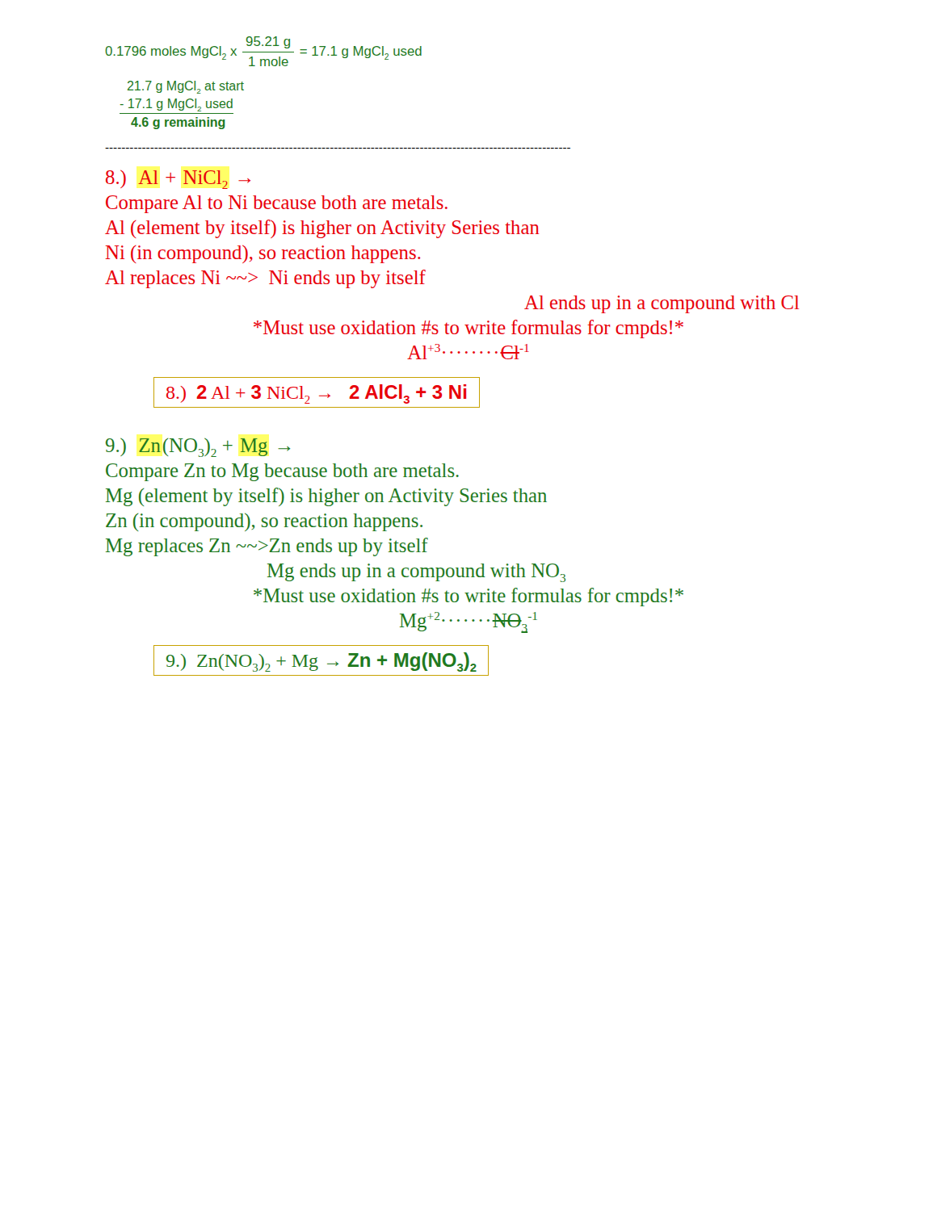0.1796 moles MgCl2 x 95.21 g 1 mole = 17.1 g MgCl2 used
21.7 g MgCl2 at start
- 17.1 g MgCl2 used
4.6 g remaining
------------------------------------------------------------------------------------------------------------------
8.) Al + NiCl2 →
Compare Al to Ni because both are metals.
Al (element by itself) is higher on Activity Series than
Ni (in compound), so reaction happens.
Al replaces Ni ~~> Ni ends up by itself
Al ends up in a compound with Cl *Must use oxidation #s to write formulas for cmpds!* Al+3········Cl-1
8.) 2 Al + 3 NiCl2 → 2 AlCl3 + 3 Ni
9.) Zn(NO3)2 + Mg →
Compare Zn to Mg because both are metals.
Mg (element by itself) is higher on Activity Series than
Zn (in compound), so reaction happens.
Mg replaces Zn ~~>Zn ends up by itself
Mg ends up in a compound with NO3 *Must use oxidation #s to write formulas for cmpds!* Mg+2·······NO3-1
9.) Zn(NO3)2 + Mg → Zn + Mg(NO3)2